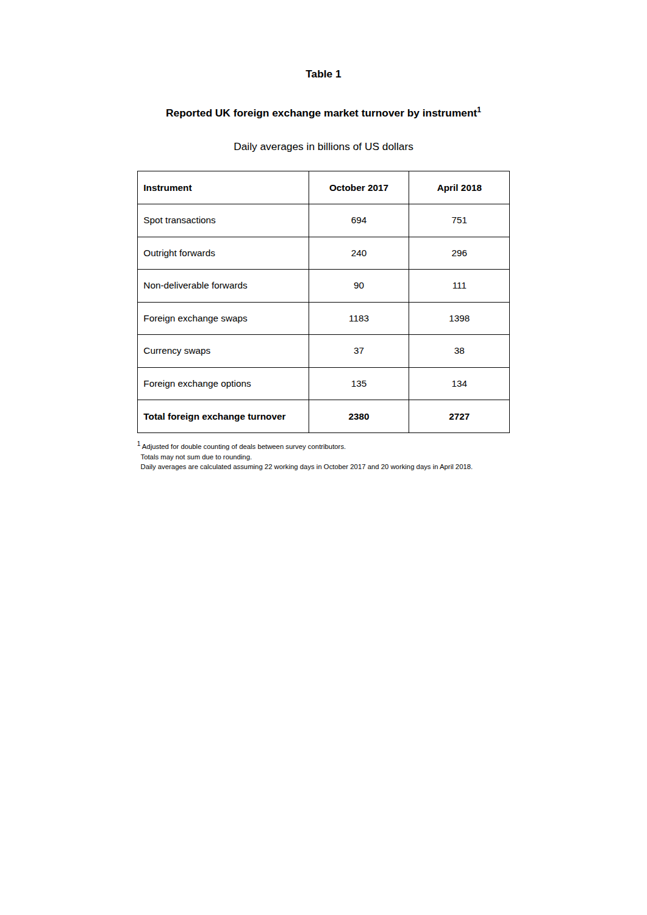Table 1
Reported UK foreign exchange market turnover by instrument1
Daily averages in billions of US dollars
| Instrument | October 2017 | April 2018 |
| --- | --- | --- |
| Spot transactions | 694 | 751 |
| Outright forwards | 240 | 296 |
| Non-deliverable forwards | 90 | 111 |
| Foreign exchange swaps | 1183 | 1398 |
| Currency swaps | 37 | 38 |
| Foreign exchange options | 135 | 134 |
| Total foreign exchange turnover | 2380 | 2727 |
1 Adjusted for double counting of deals between survey contributors.
Totals may not sum due to rounding.
Daily averages are calculated assuming 22 working days in October 2017 and 20 working days in April 2018.